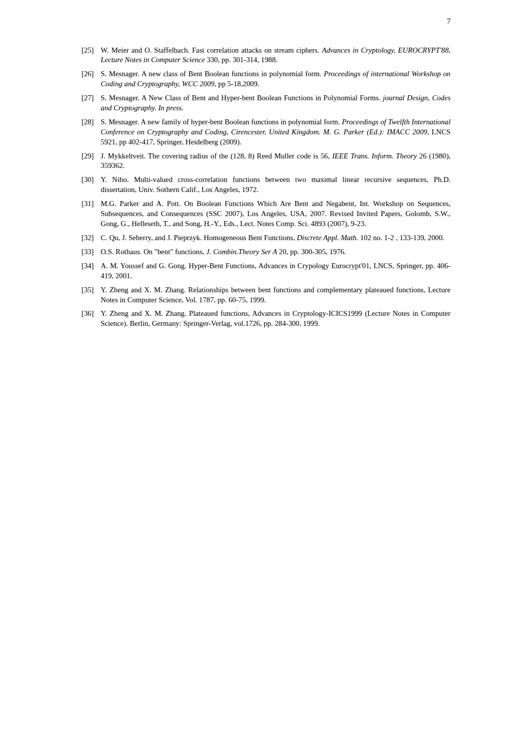7
[25] W. Meier and O. Staffelbach. Fast correlation attacks on stream ciphers. Advances in Cryptology, EUROCRYPT'88, Lecture Notes in Computer Science 330, pp. 301-314, 1988.
[26] S. Mesnager. A new class of Bent Boolean functions in polynomial form. Proceedings of international Workshop on Coding and Cryptography, WCC 2009, pp 5-18,2009.
[27] S. Mesnager. A New Class of Bent and Hyper-bent Boolean Functions in Polynomial Forms. journal Design, Codes and Cryptography. In press.
[28] S. Mesnager. A new family of hyper-bent Boolean functions in polynomial form. Proceedings of Twelfth International Conference on Cryptography and Coding, Cirencester, United Kingdom. M. G. Parker (Ed.): IMACC 2009, LNCS 5921, pp 402-417, Springer, Heidelberg (2009).
[29] J. Mykkeltveit. The covering radius of the (128, 8) Reed Muller code is 56, IEEE Trans. Inform. Theory 26 (1980), 359362.
[30] Y. Niho. Multi-valued cross-correlation functions between two maximal linear recursive sequences, Ph.D. dissertation, Univ. Sothern Calif., Los Angeles, 1972.
[31] M.G. Parker and A. Pott. On Boolean Functions Which Are Bent and Negabent, Int. Workshop on Sequences, Subsequences, and Consequences (SSC 2007), Los Angeles, USA, 2007. Revised Invited Papers, Golomb, S.W., Gong, G., Helleseth, T., and Song, H.-Y., Eds., Lect. Notes Comp. Sci. 4893 (2007), 9-23.
[32] C. Qu, J. Seberry, and J. Pieprzyk. Homogeneous Bent Functions, Discrete Appl. Math. 102 no. 1-2 , 133-139, 2000.
[33] O.S. Rothaus. On "bent" functions, J. Combin.Theory Ser A 20, pp. 300-305, 1976.
[34] A. M. Youssef and G. Gong. Hyper-Bent Functions, Advances in Crypology Eurocrypt'01, LNCS, Springer, pp. 406-419, 2001.
[35] Y. Zheng and X. M. Zhang. Relationships between bent functions and complementary plateaued functions, Lecture Notes in Computer Science, Vol. 1787, pp. 60-75, 1999.
[36] Y. Zheng and X. M. Zhang. Plateaued functions, Advances in Cryptology-ICICS1999 (Lecture Notes in Computer Science). Berlin, Germany: Springer-Verlag, vol.1726, pp. 284-300, 1999.